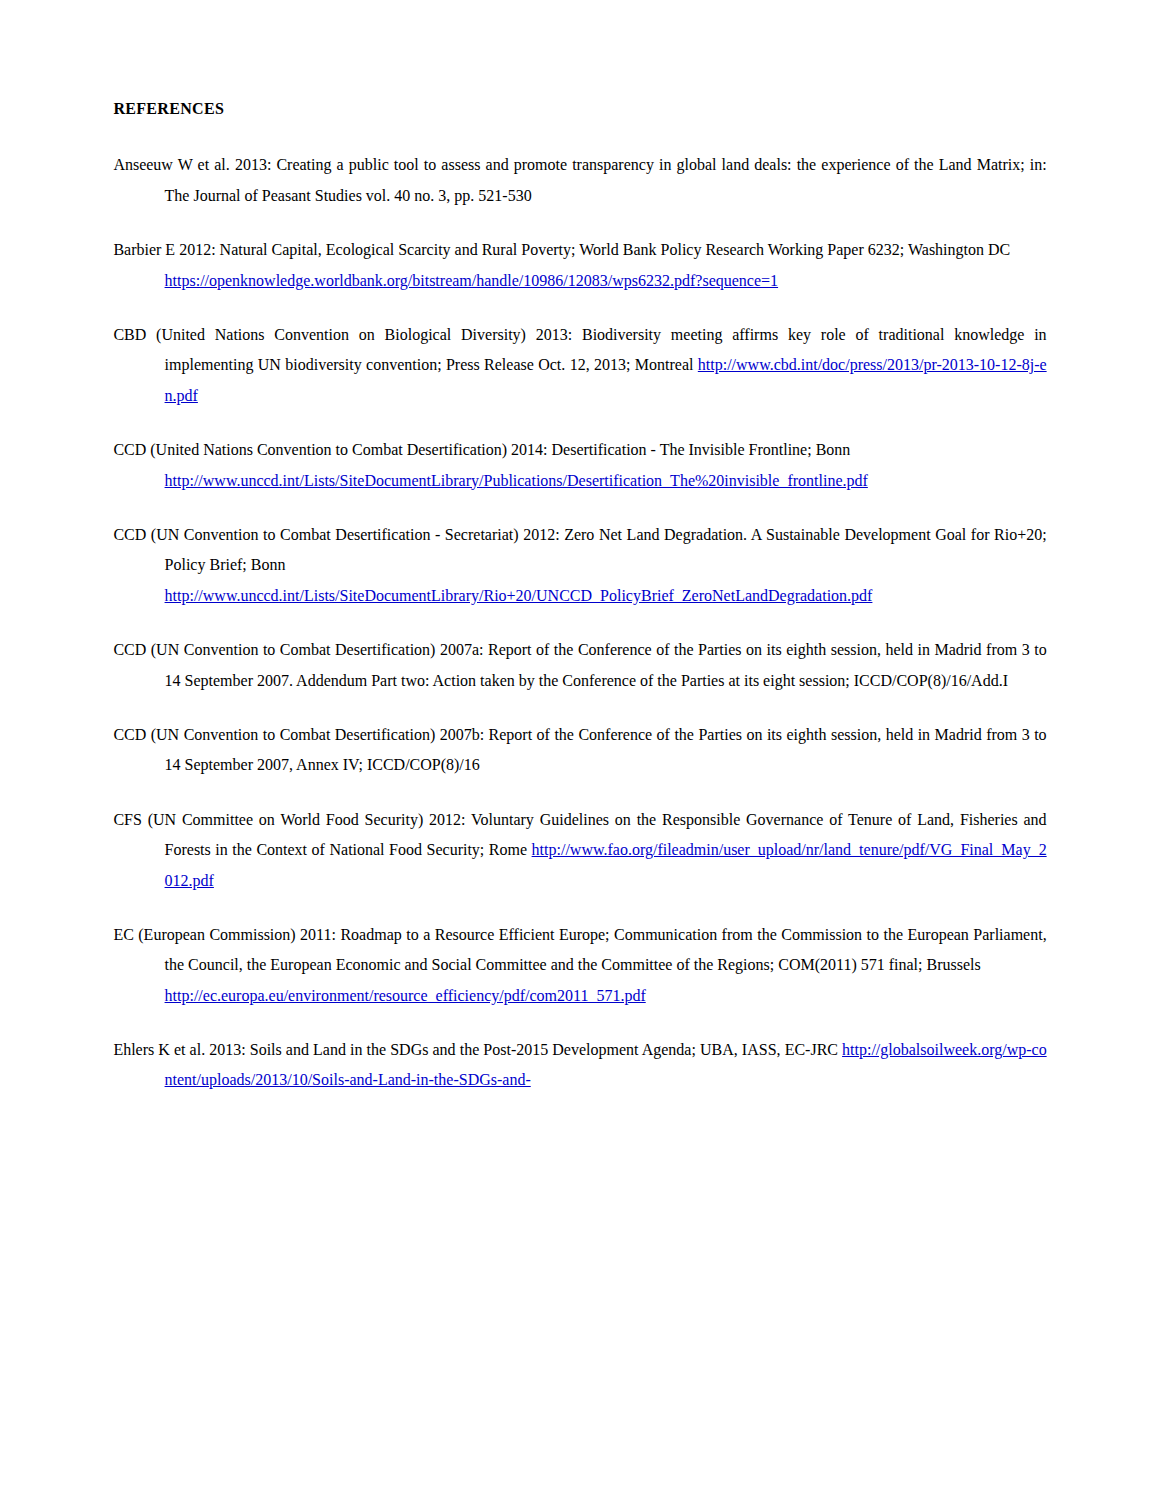REFERENCES
Anseeuw W et al. 2013: Creating a public tool to assess and promote transparency in global land deals: the experience of the Land Matrix; in: The Journal of Peasant Studies vol. 40 no. 3, pp. 521-530
Barbier E 2012: Natural Capital, Ecological Scarcity and Rural Poverty; World Bank Policy Research Working Paper 6232; Washington DC
https://openknowledge.worldbank.org/bitstream/handle/10986/12083/wps6232.pdf?sequence=1
CBD (United Nations Convention on Biological Diversity) 2013: Biodiversity meeting affirms key role of traditional knowledge in implementing UN biodiversity convention; Press Release Oct. 12, 2013; Montreal http://www.cbd.int/doc/press/2013/pr-2013-10-12-8j-en.pdf
CCD (United Nations Convention to Combat Desertification) 2014: Desertification - The Invisible Frontline; Bonn
http://www.unccd.int/Lists/SiteDocumentLibrary/Publications/Desertification_The%20invisible_frontline.pdf
CCD (UN Convention to Combat Desertification - Secretariat) 2012: Zero Net Land Degradation. A Sustainable Development Goal for Rio+20; Policy Brief; Bonn
http://www.unccd.int/Lists/SiteDocumentLibrary/Rio+20/UNCCD_PolicyBrief_ZeroNetLandDegradation.pdf
CCD (UN Convention to Combat Desertification) 2007a: Report of the Conference of the Parties on its eighth session, held in Madrid from 3 to 14 September 2007. Addendum Part two: Action taken by the Conference of the Parties at its eight session; ICCD/COP(8)/16/Add.I
CCD (UN Convention to Combat Desertification) 2007b: Report of the Conference of the Parties on its eighth session, held in Madrid from 3 to 14 September 2007, Annex IV; ICCD/COP(8)/16
CFS (UN Committee on World Food Security) 2012: Voluntary Guidelines on the Responsible Governance of Tenure of Land, Fisheries and Forests in the Context of National Food Security; Rome http://www.fao.org/fileadmin/user_upload/nr/land_tenure/pdf/VG_Final_May_2012.pdf
EC (European Commission) 2011: Roadmap to a Resource Efficient Europe; Communication from the Commission to the European Parliament, the Council, the European Economic and Social Committee and the Committee of the Regions; COM(2011) 571 final; Brussels
http://ec.europa.eu/environment/resource_efficiency/pdf/com2011_571.pdf
Ehlers K et al. 2013: Soils and Land in the SDGs and the Post-2015 Development Agenda; UBA, IASS, EC-JRC http://globalsoilweek.org/wp-content/uploads/2013/10/Soils-and-Land-in-the-SDGs-and-